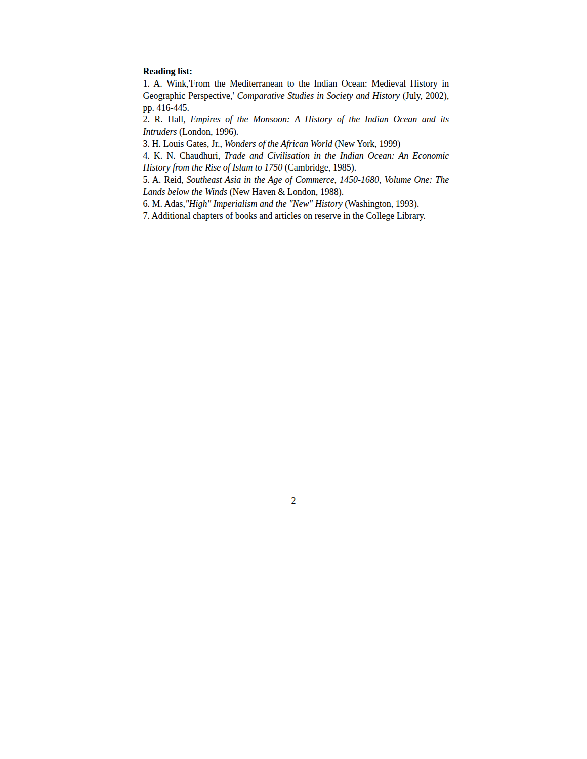Reading list:
1. A. Wink,'From the Mediterranean to the Indian Ocean: Medieval History in Geographic Perspective,' Comparative Studies in Society and History (July, 2002), pp. 416-445.
2. R. Hall, Empires of the Monsoon: A History of the Indian Ocean and its Intruders (London, 1996).
3. H. Louis Gates, Jr., Wonders of the African World (New York, 1999)
4. K. N. Chaudhuri, Trade and Civilisation in the Indian Ocean: An Economic History from the Rise of Islam to 1750 (Cambridge, 1985).
5. A. Reid, Southeast Asia in the Age of Commerce, 1450-1680, Volume One: The Lands below the Winds (New Haven & London, 1988).
6. M. Adas,"High" Imperialism and the "New" History (Washington, 1993).
7. Additional chapters of books and articles on reserve in the College Library.
2